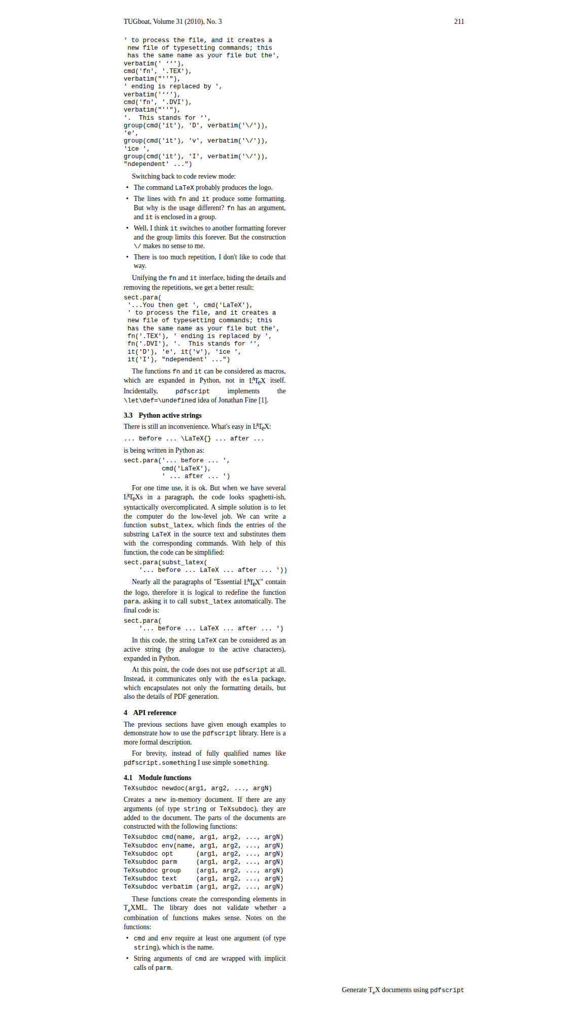TUGboat, Volume 31 (2010), No. 3 211
' to process the file, and it creates a new file of typesetting commands; this has the same name as your file but the', verbatim(' ‘‘'), cmd('fn', '.TEX'), verbatim("''"), ' ending is replaced by ', verbatim('‘‘'), cmd('fn', '.DVI'), verbatim("''"), '. This stands for ‘', group(cmd('it'), 'D', verbatim('\/')), 'e', group(cmd('it'), 'v', verbatim('\/')), 'ice ', group(cmd('it'), 'I', verbatim('\/')), "ndependent' ...")
Switching back to code review mode:
The command LaTeX probably produces the logo.
The lines with fn and it produce some formatting. But why is the usage different? fn has an argument, and it is enclosed in a group.
Well, I think it switches to another formatting forever and the group limits this forever. But the construction \/ makes no sense to me.
There is too much repetition, I don't like to code that way.
Unifying the fn and it interface, hiding the details and removing the repetitions, we get a better result:
sect.para( '...You then get ', cmd('LaTeX'), ' to process the file, and it creates a new file of typesetting commands; this has the same name as your file but the', fn('.TEX'), ' ending is replaced by ', fn('.DVI'), '. This stands for ‘', it('D'), 'e', it('v'), 'ice ', it('I'), "ndependent' ...")
The functions fn and it can be considered as macros, which are expanded in Python, not in LaTeX itself. Incidentally, pdfscript implements the \let\def=\undefined idea of Jonathan Fine [1].
3.3 Python active strings
There is still an inconvenience. What's easy in LaTeX:
... before ... \LaTeX{} ... after ...
is being written in Python as:
sect.para('... before ... ', cmd('LaTeX'), ' ... after ... ')
For one time use, it is ok. But when we have several LaTeXs in a paragraph, the code looks spaghetti-ish, syntactically overcomplicated. A simple solution is to let the computer do the low-level job. We can write a function subst_latex, which finds the entries of the substring LaTeX in the source text and substitutes them with the corresponding commands. With help of this function, the code can be simplified:
sect.para(subst_latex( '... before ... LaTeX ... after ... '))
Nearly all the paragraphs of "Essential LaTeX" contain the logo, therefore it is logical to redefine the function para, asking it to call subst_latex automatically. The final code is:
sect.para( '... before ... LaTeX ... after ... ')
In this code, the string LaTeX can be considered as an active string (by analogue to the active characters), expanded in Python.
At this point, the code does not use pdfscript at all. Instead, it communicates only with the esla package, which encapsulates not only the formatting details, but also the details of PDF generation.
4 API reference
The previous sections have given enough examples to demonstrate how to use the pdfscript library. Here is a more formal description.
For brevity, instead of fully qualified names like pdfscript.something I use simple something.
4.1 Module functions
TeXsubdoc newdoc(arg1, arg2, ..., argN)
Creates a new in-memory document. If there are any arguments (of type string or TeXsubdoc), they are added to the document. The parts of the documents are constructed with the following functions:
TeXsubdoc cmd(name, arg1, arg2, ..., argN) TeXsubdoc env(name, arg1, arg2, ..., argN) TeXsubdoc opt (arg1, arg2, ..., argN) TeXsubdoc parm (arg1, arg2, ..., argN) TeXsubdoc group (arg1, arg2, ..., argN) TeXsubdoc text (arg1, arg2, ..., argN) TeXsubdoc verbatim (arg1, arg2, ..., argN)
These functions create the corresponding elements in TeXML. The library does not validate whether a combination of functions makes sense. Notes on the functions:
cmd and env require at least one argument (of type string), which is the name.
String arguments of cmd are wrapped with implicit calls of parm.
Generate TeX documents using pdfscript